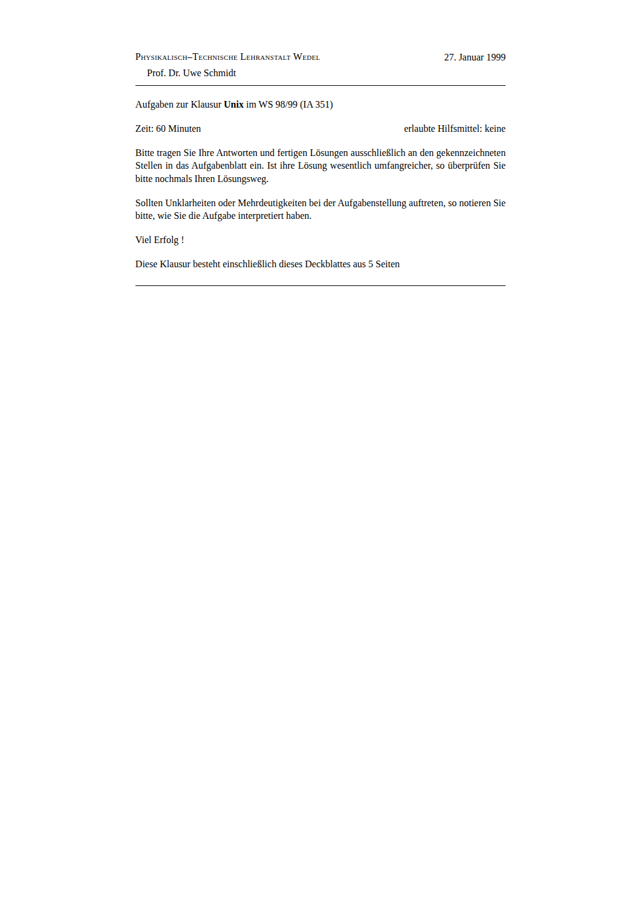Physikalisch–Technische Lehranstalt Wedel
Prof. Dr. Uwe Schmidt
27. Januar 1999
Aufgaben zur Klausur Unix im WS 98/99 (IA 351)
Zeit: 60 Minuten erlaubte Hilfsmittel: keine
Bitte tragen Sie Ihre Antworten und fertigen Lösungen ausschließlich an den gekennzeichneten Stellen in das Aufgabenblatt ein. Ist ihre Lösung wesentlich umfangreicher, so überprüfen Sie bitte nochmals Ihren Lösungsweg.
Sollten Unklarheiten oder Mehrdeutigkeiten bei der Aufgabenstellung auftreten, so notieren Sie bitte, wie Sie die Aufgabe interpretiert haben.
Viel Erfolg !
Diese Klausur besteht einschließlich dieses Deckblattes aus 5 Seiten